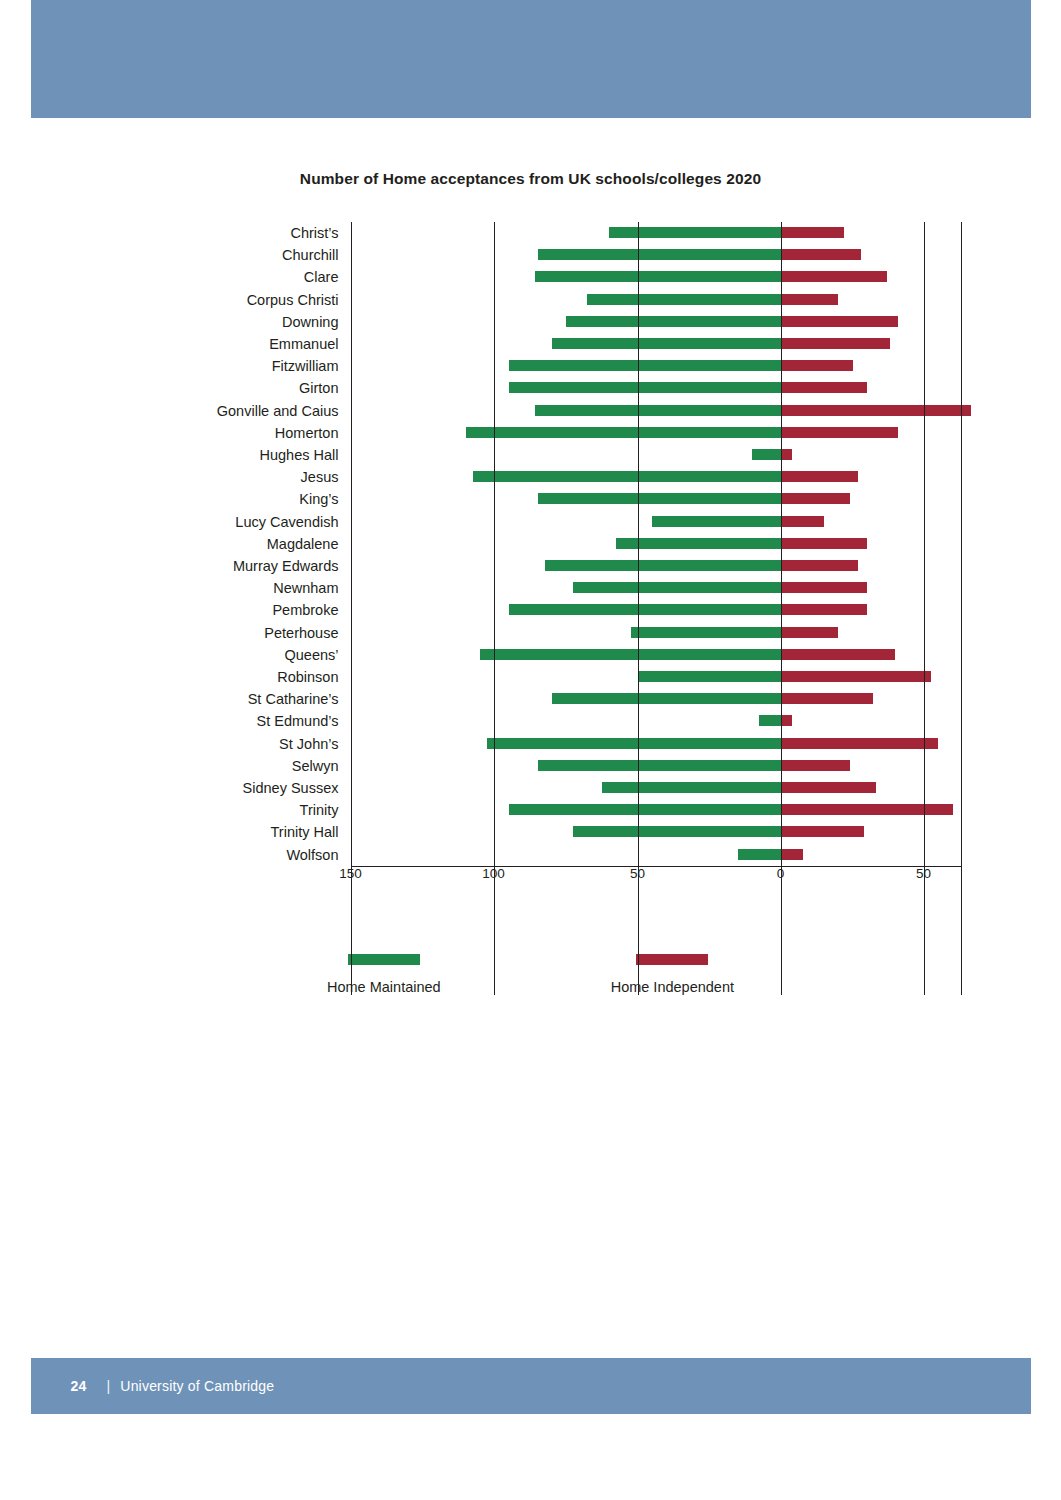Number of Home acceptances from UK schools/colleges 2020
Christ’s
Churchill
Clare
Corpus Christi
Downing
Emmanuel
Fitzwilliam
Girton
Gonville and Caius
Homerton
Hughes Hall
Jesus
King’s
Lucy Cavendish
Magdalene
Murray Edwards
Newnham
Pembroke
Peterhouse
Queens’
Robinson
St Catharine’s
St Edmund’s
St John’s
Selwyn
Sidney Sussex
Trinity
Trinity Hall
Wolfson
150 100 50 0 50
Home Maintained
Home Independent
24|University of Cambridge